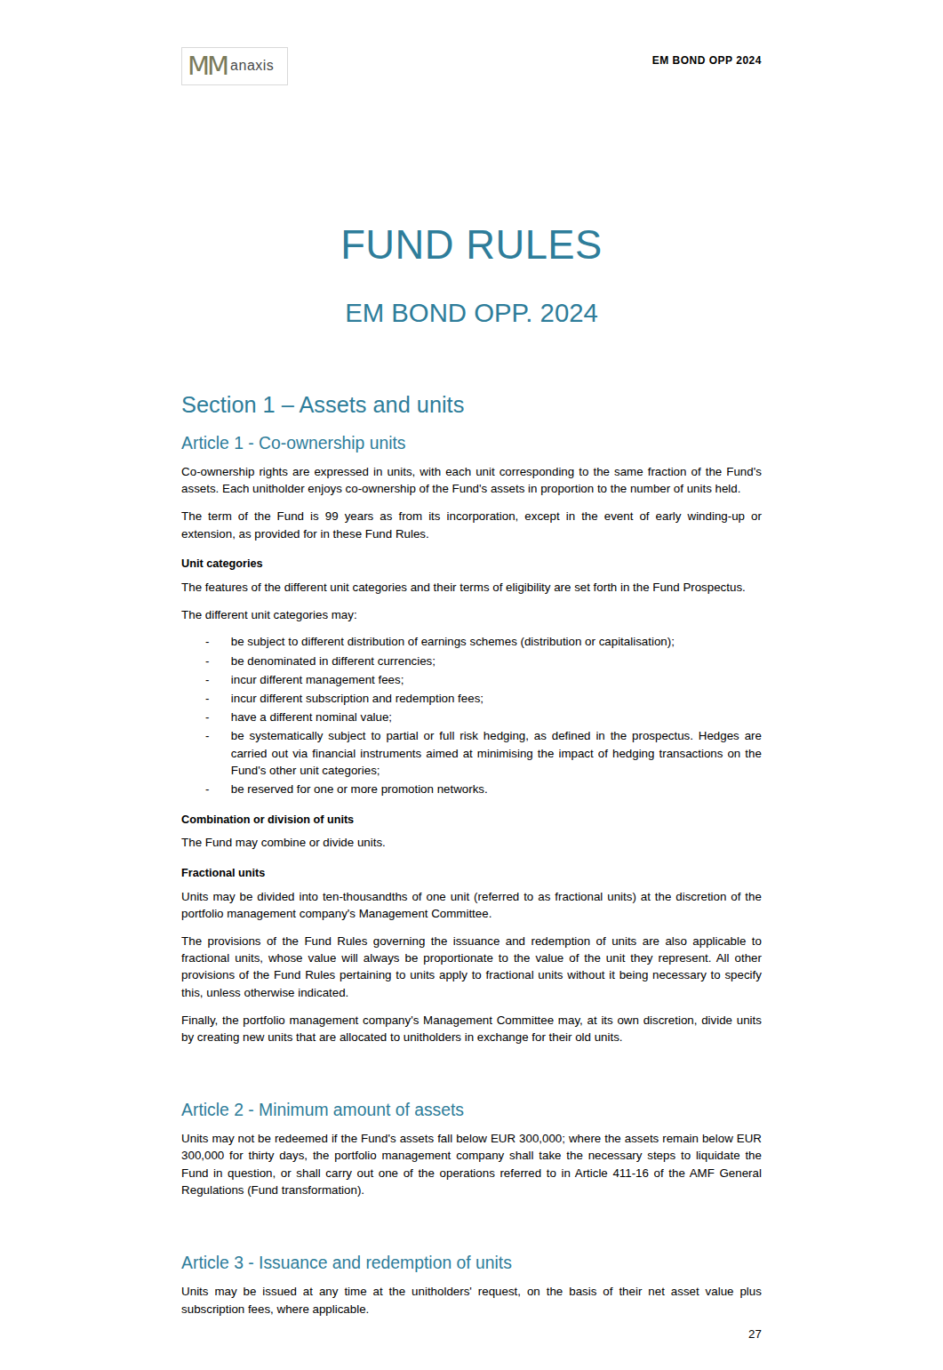ⅯⅯ anaxis
EM BOND OPP 2024
FUND RULES
EM BOND OPP. 2024
Section 1 – Assets and units
Article 1 - Co-ownership units
Co-ownership rights are expressed in units, with each unit corresponding to the same fraction of the Fund's assets. Each unitholder enjoys co-ownership of the Fund's assets in proportion to the number of units held.
The term of the Fund is 99 years as from its incorporation, except in the event of early winding-up or extension, as provided for in these Fund Rules.
Unit categories
The features of the different unit categories and their terms of eligibility are set forth in the Fund Prospectus.
The different unit categories may:
be subject to different distribution of earnings schemes (distribution or capitalisation);
be denominated in different currencies;
incur different management fees;
incur different subscription and redemption fees;
have a different nominal value;
be systematically subject to partial or full risk hedging, as defined in the prospectus. Hedges are carried out via financial instruments aimed at minimising the impact of hedging transactions on the Fund's other unit categories;
be reserved for one or more promotion networks.
Combination or division of units
The Fund may combine or divide units.
Fractional units
Units may be divided into ten-thousandths of one unit (referred to as fractional units) at the discretion of the portfolio management company's Management Committee.
The provisions of the Fund Rules governing the issuance and redemption of units are also applicable to fractional units, whose value will always be proportionate to the value of the unit they represent. All other provisions of the Fund Rules pertaining to units apply to fractional units without it being necessary to specify this, unless otherwise indicated.
Finally, the portfolio management company's Management Committee may, at its own discretion, divide units by creating new units that are allocated to unitholders in exchange for their old units.
Article 2 - Minimum amount of assets
Units may not be redeemed if the Fund's assets fall below EUR 300,000; where the assets remain below EUR 300,000 for thirty days, the portfolio management company shall take the necessary steps to liquidate the Fund in question, or shall carry out one of the operations referred to in Article 411-16 of the AMF General Regulations (Fund transformation).
Article 3 - Issuance and redemption of units
Units may be issued at any time at the unitholders' request, on the basis of their net asset value plus subscription fees, where applicable.
27